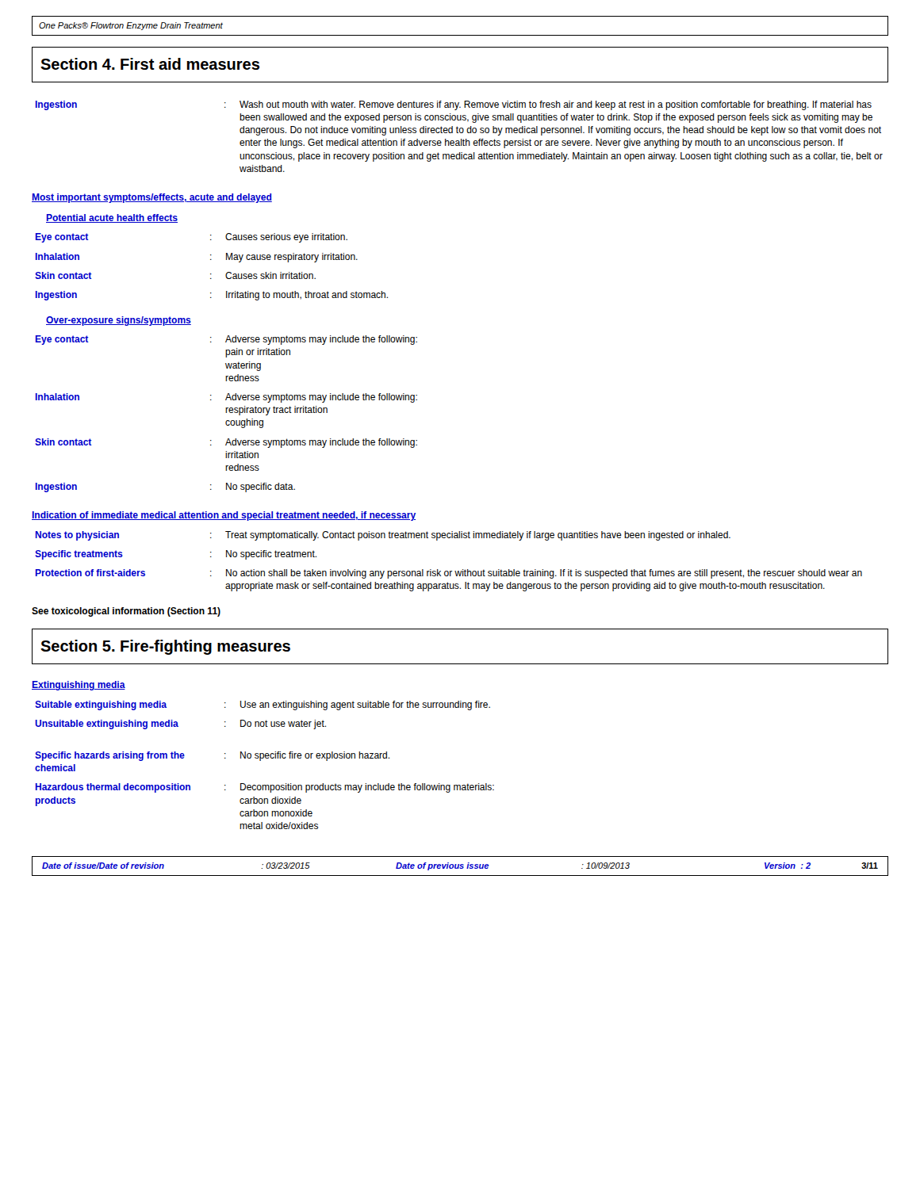One Packs® Flowtron Enzyme Drain Treatment
Section 4. First aid measures
| Ingestion | : | Wash out mouth with water. Remove dentures if any. Remove victim to fresh air and keep at rest in a position comfortable for breathing. If material has been swallowed and the exposed person is conscious, give small quantities of water to drink. Stop if the exposed person feels sick as vomiting may be dangerous. Do not induce vomiting unless directed to do so by medical personnel. If vomiting occurs, the head should be kept low so that vomit does not enter the lungs. Get medical attention if adverse health effects persist or are severe. Never give anything by mouth to an unconscious person. If unconscious, place in recovery position and get medical attention immediately. Maintain an open airway. Loosen tight clothing such as a collar, tie, belt or waistband. |
Most important symptoms/effects, acute and delayed
Potential acute health effects
| Eye contact | : | Causes serious eye irritation. |
| Inhalation | : | May cause respiratory irritation. |
| Skin contact | : | Causes skin irritation. |
| Ingestion | : | Irritating to mouth, throat and stomach. |
Over-exposure signs/symptoms
| Eye contact | : | Adverse symptoms may include the following: pain or irritation watering redness |
| Inhalation | : | Adverse symptoms may include the following: respiratory tract irritation coughing |
| Skin contact | : | Adverse symptoms may include the following: irritation redness |
| Ingestion | : | No specific data. |
Indication of immediate medical attention and special treatment needed, if necessary
| Notes to physician | : | Treat symptomatically. Contact poison treatment specialist immediately if large quantities have been ingested or inhaled. |
| Specific treatments | : | No specific treatment. |
| Protection of first-aiders | : | No action shall be taken involving any personal risk or without suitable training. If it is suspected that fumes are still present, the rescuer should wear an appropriate mask or self-contained breathing apparatus. It may be dangerous to the person providing aid to give mouth-to-mouth resuscitation. |
See toxicological information (Section 11)
Section 5. Fire-fighting measures
Extinguishing media
| Suitable extinguishing media | : | Use an extinguishing agent suitable for the surrounding fire. |
| Unsuitable extinguishing media | : | Do not use water jet. |
| Specific hazards arising from the chemical | : | No specific fire or explosion hazard. |
| Hazardous thermal decomposition products | : | Decomposition products may include the following materials: carbon dioxide carbon monoxide metal oxide/oxides |
| Date of issue/Date of revision | : 03/23/2015 | Date of previous issue | : 10/09/2013 | Version : 2 | 3/11 |